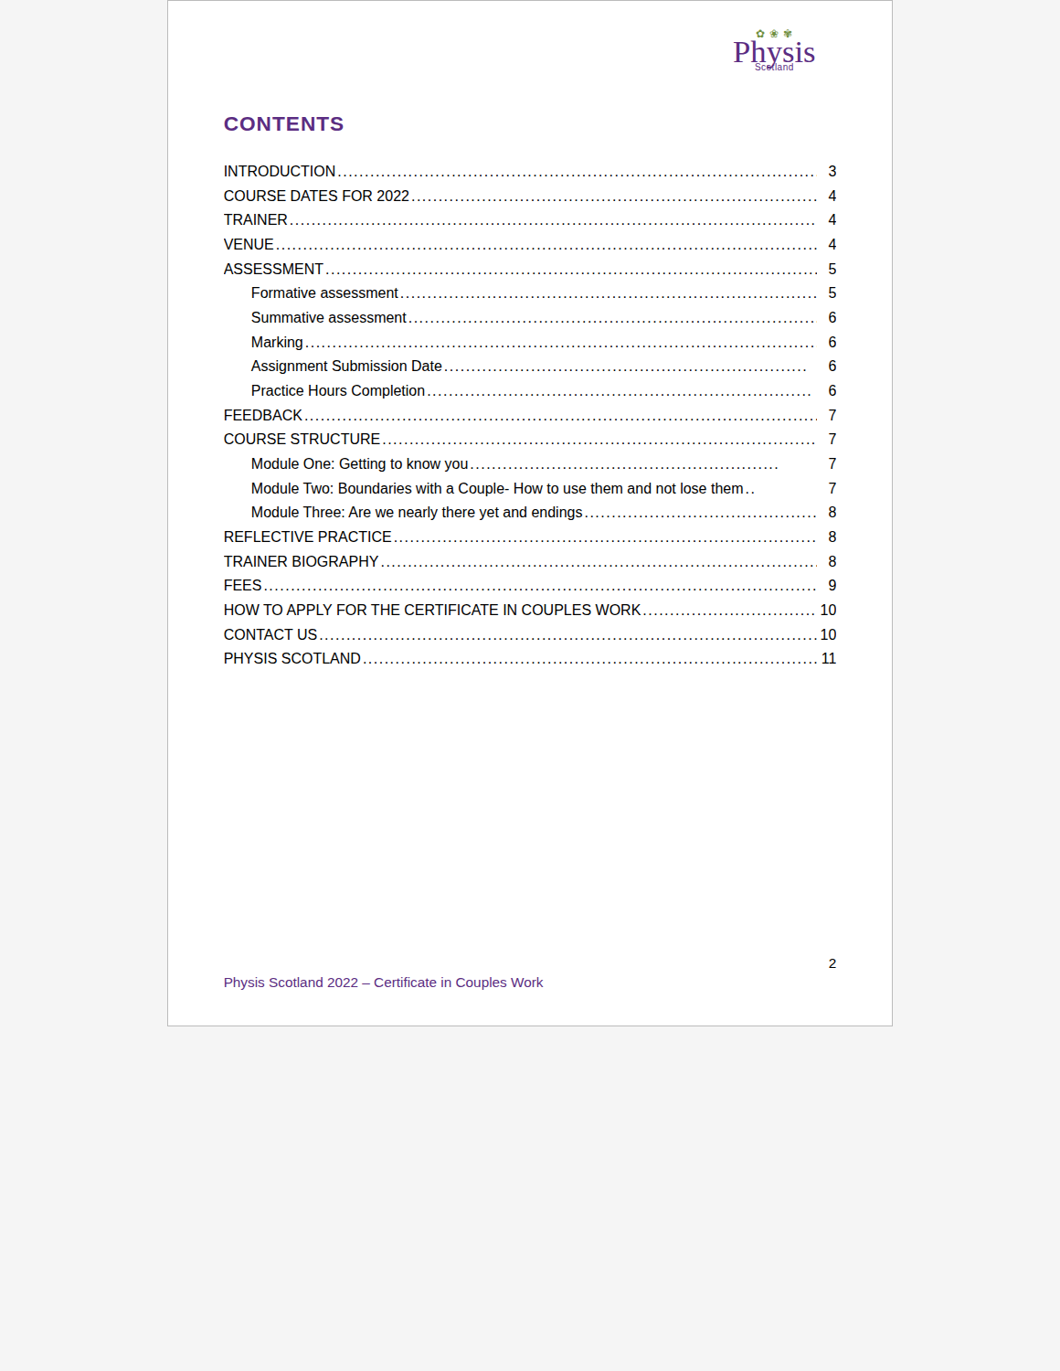✿ ❀ ✾
Physis
Scotland
CONTENTS
INTRODUCTION .................................................................................................. 3
COURSE DATES FOR 2022 ......................................................................................... 4
TRAINER ............................................................................................................. 4
VENUE ................................................................................................................ 4
ASSESSMENT ..................................................................................................... 5
Formative assessment ................................................................................ 5
Summative assessment .............................................................................. 6
Marking ................................................................................................. 6
Assignment Submission Date ................................................................... 6
Practice Hours Completion ....................................................................... 6
FEEDBACK ......................................................................................................... 7
COURSE STRUCTURE .............................................................................................. 7
Module One: Getting to know you ......................................................... 7
Module Two: Boundaries with a Couple- How to use them and not lose them .. 7
Module Three: Are we nearly there yet and endings ............................................ 8
REFLECTIVE PRACTICE ............................................................................................. 8
TRAINER BIOGRAPHY ................................................................................................ 8
FEES ..................................................................................................................... 9
HOW TO APPLY FOR THE CERTIFICATE IN COUPLES WORK ..................................... 10
CONTACT US ......................................................................................................... 10
PHYSIS SCOTLAND .................................................................................................. 11
2
Physis Scotland 2022 – Certificate in Couples Work